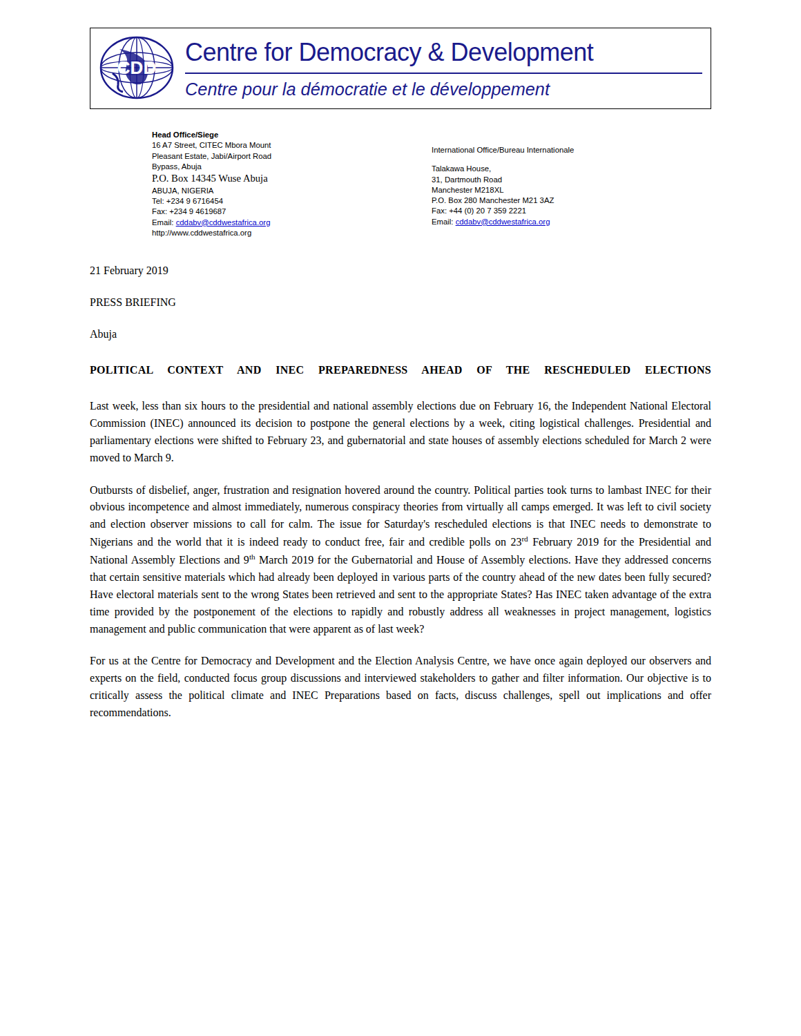CDD
Centre for Democracy & Development
Centre pour la démocratie et le développement
Head Office/Siege
16 A7 Street, CITEC Mbora Mount
Pleasant Estate, Jabi/Airport Road
Bypass, Abuja
P.O. Box 14345 Wuse Abuja
ABUJA, NIGERIA
Tel: +234 9 6716454
Fax: +234 9 4619687
Email: cddabv@cddwestafrica.org
http://www.cddwestafrica.org
International Office/Bureau Internationale
Talakawa House,
31, Dartmouth Road
Manchester M218XL
P.O. Box 280 Manchester M21 3AZ
Fax: +44 (0) 20 7 359 2221
Email: cddabv@cddwestafrica.org
21 February 2019
PRESS BRIEFING
Abuja
POLITICAL CONTEXT AND INEC PREPAREDNESS AHEAD OF THE RESCHEDULED ELECTIONS
Last week, less than six hours to the presidential and national assembly elections due on February 16, the Independent National Electoral Commission (INEC) announced its decision to postpone the general elections by a week, citing logistical challenges. Presidential and parliamentary elections were shifted to February 23, and gubernatorial and state houses of assembly elections scheduled for March 2 were moved to March 9.
Outbursts of disbelief, anger, frustration and resignation hovered around the country. Political parties took turns to lambast INEC for their obvious incompetence and almost immediately, numerous conspiracy theories from virtually all camps emerged. It was left to civil society and election observer missions to call for calm. The issue for Saturday's rescheduled elections is that INEC needs to demonstrate to Nigerians and the world that it is indeed ready to conduct free, fair and credible polls on 23rd February 2019 for the Presidential and National Assembly Elections and 9th March 2019 for the Gubernatorial and House of Assembly elections. Have they addressed concerns that certain sensitive materials which had already been deployed in various parts of the country ahead of the new dates been fully secured? Have electoral materials sent to the wrong States been retrieved and sent to the appropriate States? Has INEC taken advantage of the extra time provided by the postponement of the elections to rapidly and robustly address all weaknesses in project management, logistics management and public communication that were apparent as of last week?
For us at the Centre for Democracy and Development and the Election Analysis Centre, we have once again deployed our observers and experts on the field, conducted focus group discussions and interviewed stakeholders to gather and filter information. Our objective is to critically assess the political climate and INEC Preparations based on facts, discuss challenges, spell out implications and offer recommendations.